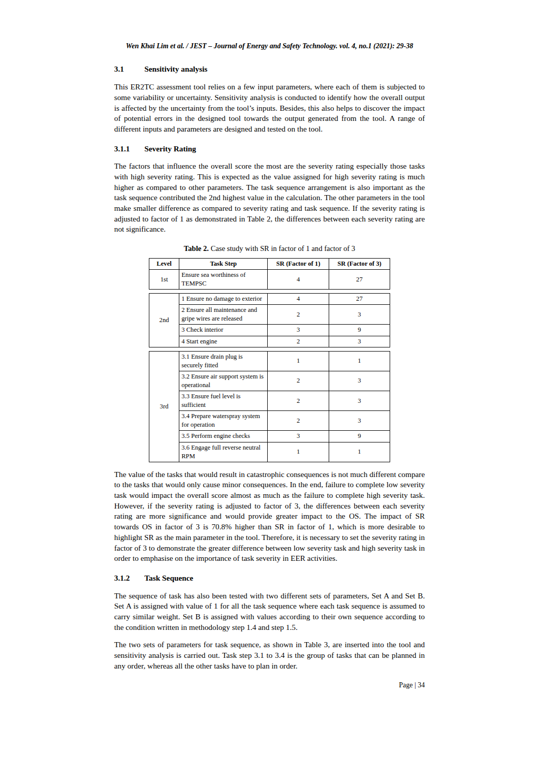Wen Khai Lim et al. / JEST – Journal of Energy and Safety Technology. vol. 4, no.1 (2021): 29-38
3.1 Sensitivity analysis
This ER2TC assessment tool relies on a few input parameters, where each of them is subjected to some variability or uncertainty. Sensitivity analysis is conducted to identify how the overall output is affected by the uncertainty from the tool’s inputs. Besides, this also helps to discover the impact of potential errors in the designed tool towards the output generated from the tool. A range of different inputs and parameters are designed and tested on the tool.
3.1.1 Severity Rating
The factors that influence the overall score the most are the severity rating especially those tasks with high severity rating. This is expected as the value assigned for high severity rating is much higher as compared to other parameters. The task sequence arrangement is also important as the task sequence contributed the 2nd highest value in the calculation. The other parameters in the tool make smaller difference as compared to severity rating and task sequence. If the severity rating is adjusted to factor of 1 as demonstrated in Table 2, the differences between each severity rating are not significance.
Table 2. Case study with SR in factor of 1 and factor of 3
| Level | Task Step | SR (Factor of 1) | SR (Factor of 3) |
| --- | --- | --- | --- |
| 1st | Ensure sea worthiness of TEMPSC | 4 | 27 |
| 2nd | 1 Ensure no damage to exterior | 4 | 27 |
| 2 Ensure all maintenance and gripe wires are released | 2 | 3 |
| 3 Check interior | 3 | 9 |
| 4 Start engine | 2 | 3 |
| 3rd | 3.1 Ensure drain plug is securely fitted | 1 | 1 |
| 3.2 Ensure air support system is operational | 2 | 3 |
| 3.3 Ensure fuel level is sufficient | 2 | 3 |
| 3.4 Prepare waterspray system for operation | 2 | 3 |
| 3.5 Perform engine checks | 3 | 9 |
| 3.6 Engage full reverse neutral RPM | 1 | 1 |
The value of the tasks that would result in catastrophic consequences is not much different compare to the tasks that would only cause minor consequences. In the end, failure to complete low severity task would impact the overall score almost as much as the failure to complete high severity task. However, if the severity rating is adjusted to factor of 3, the differences between each severity rating are more significance and would provide greater impact to the OS. The impact of SR towards OS in factor of 3 is 70.8% higher than SR in factor of 1, which is more desirable to highlight SR as the main parameter in the tool. Therefore, it is necessary to set the severity rating in factor of 3 to demonstrate the greater difference between low severity task and high severity task in order to emphasise on the importance of task severity in EER activities.
3.1.2 Task Sequence
The sequence of task has also been tested with two different sets of parameters, Set A and Set B. Set A is assigned with value of 1 for all the task sequence where each task sequence is assumed to carry similar weight. Set B is assigned with values according to their own sequence according to the condition written in methodology step 1.4 and step 1.5.
The two sets of parameters for task sequence, as shown in Table 3, are inserted into the tool and sensitivity analysis is carried out. Task step 3.1 to 3.4 is the group of tasks that can be planned in any order, whereas all the other tasks have to plan in order.
Page | 34